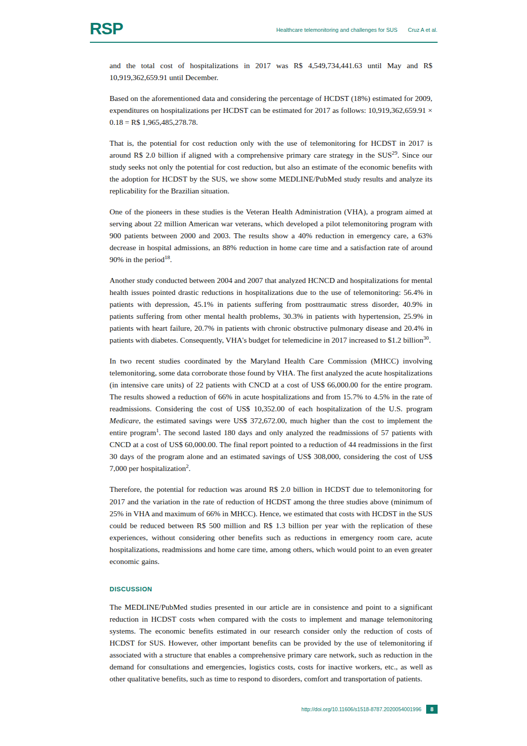RSP
Healthcare telemonitoring and challenges for SUS Cruz A et al.
and the total cost of hospitalizations in 2017 was R$ 4,549,734,441.63 until May and R$ 10,919,362,659.91 until December.
Based on the aforementioned data and considering the percentage of HCDST (18%) estimated for 2009, expenditures on hospitalizations per HCDST can be estimated for 2017 as follows: 10,919,362,659.91 × 0.18 = R$ 1,965,485,278.78.
That is, the potential for cost reduction only with the use of telemonitoring for HCDST in 2017 is around R$ 2.0 billion if aligned with a comprehensive primary care strategy in the SUS29. Since our study seeks not only the potential for cost reduction, but also an estimate of the economic benefits with the adoption for HCDST by the SUS, we show some MEDLINE/PubMed study results and analyze its replicability for the Brazilian situation.
One of the pioneers in these studies is the Veteran Health Administration (VHA), a program aimed at serving about 22 million American war veterans, which developed a pilot telemonitoring program with 900 patients between 2000 and 2003. The results show a 40% reduction in emergency care, a 63% decrease in hospital admissions, an 88% reduction in home care time and a satisfaction rate of around 90% in the period18.
Another study conducted between 2004 and 2007 that analyzed HCNCD and hospitalizations for mental health issues pointed drastic reductions in hospitalizations due to the use of telemonitoring: 56.4% in patients with depression, 45.1% in patients suffering from posttraumatic stress disorder, 40.9% in patients suffering from other mental health problems, 30.3% in patients with hypertension, 25.9% in patients with heart failure, 20.7% in patients with chronic obstructive pulmonary disease and 20.4% in patients with diabetes. Consequently, VHA's budget for telemedicine in 2017 increased to $1.2 billion30.
In two recent studies coordinated by the Maryland Health Care Commission (MHCC) involving telemonitoring, some data corroborate those found by VHA. The first analyzed the acute hospitalizations (in intensive care units) of 22 patients with CNCD at a cost of US$ 66,000.00 for the entire program. The results showed a reduction of 66% in acute hospitalizations and from 15.7% to 4.5% in the rate of readmissions. Considering the cost of US$ 10,352.00 of each hospitalization of the U.S. program Medicare, the estimated savings were US$ 372,672.00, much higher than the cost to implement the entire program1. The second lasted 180 days and only analyzed the readmissions of 57 patients with CNCD at a cost of US$ 60,000.00. The final report pointed to a reduction of 44 readmissions in the first 30 days of the program alone and an estimated savings of US$ 308,000, considering the cost of US$ 7,000 per hospitalization2.
Therefore, the potential for reduction was around R$ 2.0 billion in HCDST due to telemonitoring for 2017 and the variation in the rate of reduction of HCDST among the three studies above (minimum of 25% in VHA and maximum of 66% in MHCC). Hence, we estimated that costs with HCDST in the SUS could be reduced between R$ 500 million and R$ 1.3 billion per year with the replication of these experiences, without considering other benefits such as reductions in emergency room care, acute hospitalizations, readmissions and home care time, among others, which would point to an even greater economic gains.
DISCUSSION
The MEDLINE/PubMed studies presented in our article are in consistence and point to a significant reduction in HCDST costs when compared with the costs to implement and manage telemonitoring systems. The economic benefits estimated in our research consider only the reduction of costs of HCDST for SUS. However, other important benefits can be provided by the use of telemonitoring if associated with a structure that enables a comprehensive primary care network, such as reduction in the demand for consultations and emergencies, logistics costs, costs for inactive workers, etc., as well as other qualitative benefits, such as time to respond to disorders, comfort and transportation of patients.
http://doi.org/10.11606/s1518-8787.2020054001996 8